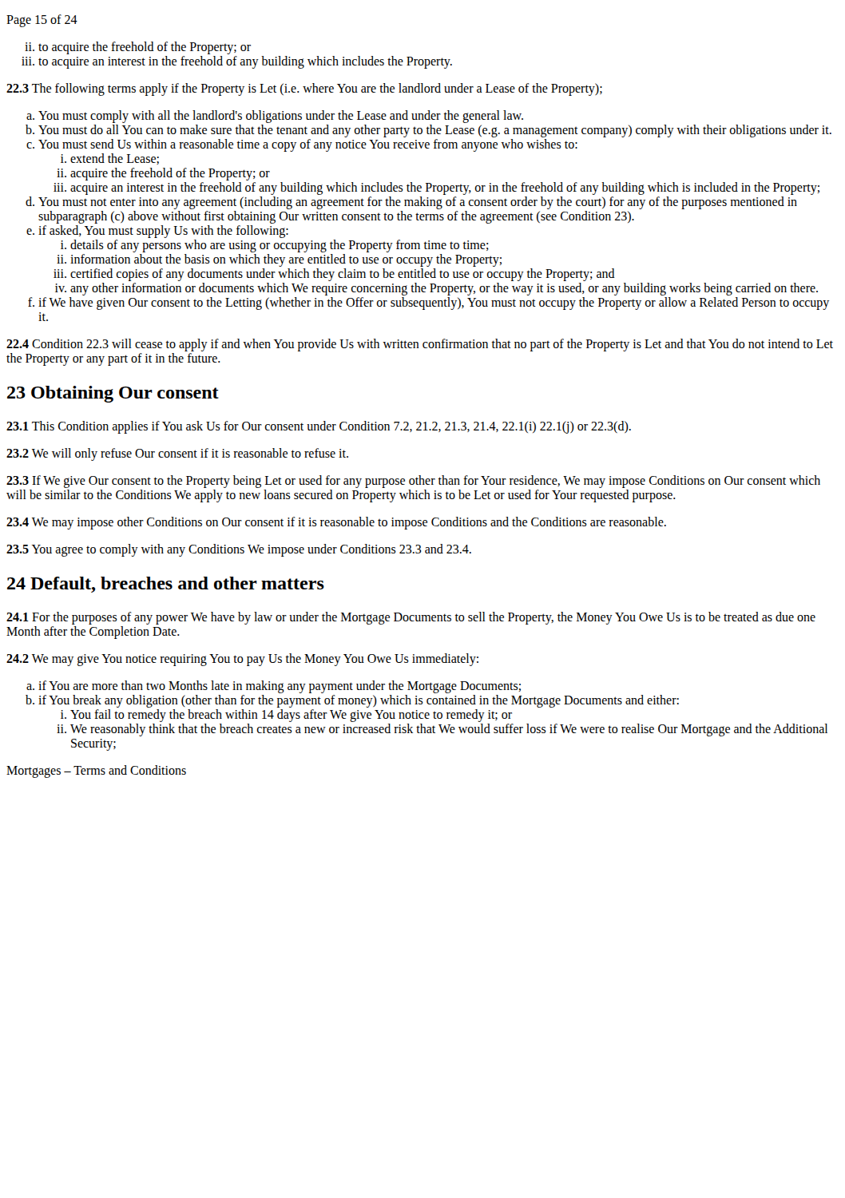Page 15 of 24
to acquire the freehold of the Property; or
to acquire an interest in the freehold of any building which includes the Property.
22.3 The following terms apply if the Property is Let (i.e. where You are the landlord under a Lease of the Property);
You must comply with all the landlord's obligations under the Lease and under the general law.
You must do all You can to make sure that the tenant and any other party to the Lease (e.g. a management company) comply with their obligations under it.
You must send Us within a reasonable time a copy of any notice You receive from anyone who wishes to:
extend the Lease;
acquire the freehold of the Property; or
acquire an interest in the freehold of any building which includes the Property, or in the freehold of any building which is included in the Property;
You must not enter into any agreement (including an agreement for the making of a consent order by the court) for any of the purposes mentioned in subparagraph (c) above without first obtaining Our written consent to the terms of the agreement (see Condition 23).
if asked, You must supply Us with the following:
details of any persons who are using or occupying the Property from time to time;
information about the basis on which they are entitled to use or occupy the Property;
certified copies of any documents under which they claim to be entitled to use or occupy the Property; and
any other information or documents which We require concerning the Property, or the way it is used, or any building works being carried on there.
if We have given Our consent to the Letting (whether in the Offer or subsequently), You must not occupy the Property or allow a Related Person to occupy it.
22.4 Condition 22.3 will cease to apply if and when You provide Us with written confirmation that no part of the Property is Let and that You do not intend to Let the Property or any part of it in the future.
23 Obtaining Our consent
23.1 This Condition applies if You ask Us for Our consent under Condition 7.2, 21.2, 21.3, 21.4, 22.1(i) 22.1(j) or 22.3(d).
23.2 We will only refuse Our consent if it is reasonable to refuse it.
23.3 If We give Our consent to the Property being Let or used for any purpose other than for Your residence, We may impose Conditions on Our consent which will be similar to the Conditions We apply to new loans secured on Property which is to be Let or used for Your requested purpose.
23.4 We may impose other Conditions on Our consent if it is reasonable to impose Conditions and the Conditions are reasonable.
23.5 You agree to comply with any Conditions We impose under Conditions 23.3 and 23.4.
24 Default, breaches and other matters
24.1 For the purposes of any power We have by law or under the Mortgage Documents to sell the Property, the Money You Owe Us is to be treated as due one Month after the Completion Date.
24.2 We may give You notice requiring You to pay Us the Money You Owe Us immediately:
if You are more than two Months late in making any payment under the Mortgage Documents;
if You break any obligation (other than for the payment of money) which is contained in the Mortgage Documents and either:
You fail to remedy the breach within 14 days after We give You notice to remedy it; or
We reasonably think that the breach creates a new or increased risk that We would suffer loss if We were to realise Our Mortgage and the Additional Security;
Mortgages – Terms and Conditions